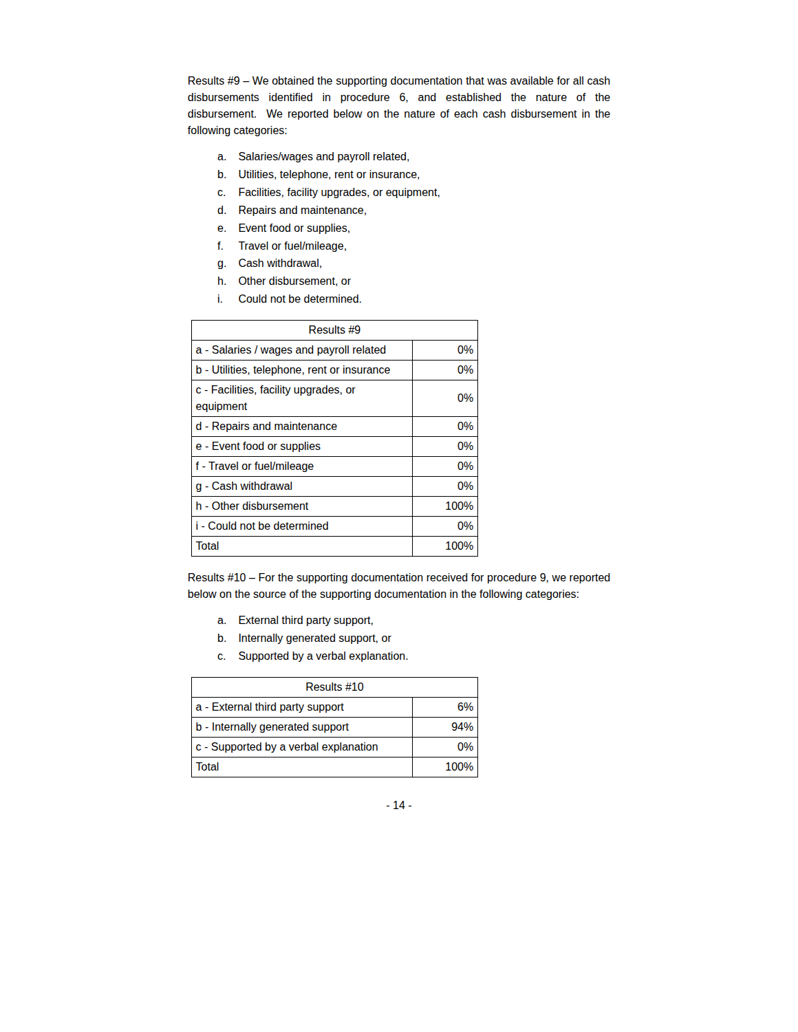Results #9 – We obtained the supporting documentation that was available for all cash disbursements identified in procedure 6, and established the nature of the disbursement. We reported below on the nature of each cash disbursement in the following categories:
a. Salaries/wages and payroll related,
b. Utilities, telephone, rent or insurance,
c. Facilities, facility upgrades, or equipment,
d. Repairs and maintenance,
e. Event food or supplies,
f. Travel or fuel/mileage,
g. Cash withdrawal,
h. Other disbursement, or
i. Could not be determined.
| Results #9 |
| --- |
| a - Salaries / wages and payroll related | 0% |
| b - Utilities, telephone, rent or insurance | 0% |
| c - Facilities, facility upgrades, or equipment | 0% |
| d - Repairs and maintenance | 0% |
| e - Event food or supplies | 0% |
| f - Travel or fuel/mileage | 0% |
| g - Cash withdrawal | 0% |
| h - Other disbursement | 100% |
| i - Could not be determined | 0% |
| Total | 100% |
Results #10 – For the supporting documentation received for procedure 9, we reported below on the source of the supporting documentation in the following categories:
a. External third party support,
b. Internally generated support, or
c. Supported by a verbal explanation.
| Results #10 |
| --- |
| a - External third party support | 6% |
| b - Internally generated support | 94% |
| c - Supported by a verbal explanation | 0% |
| Total | 100% |
- 14 -